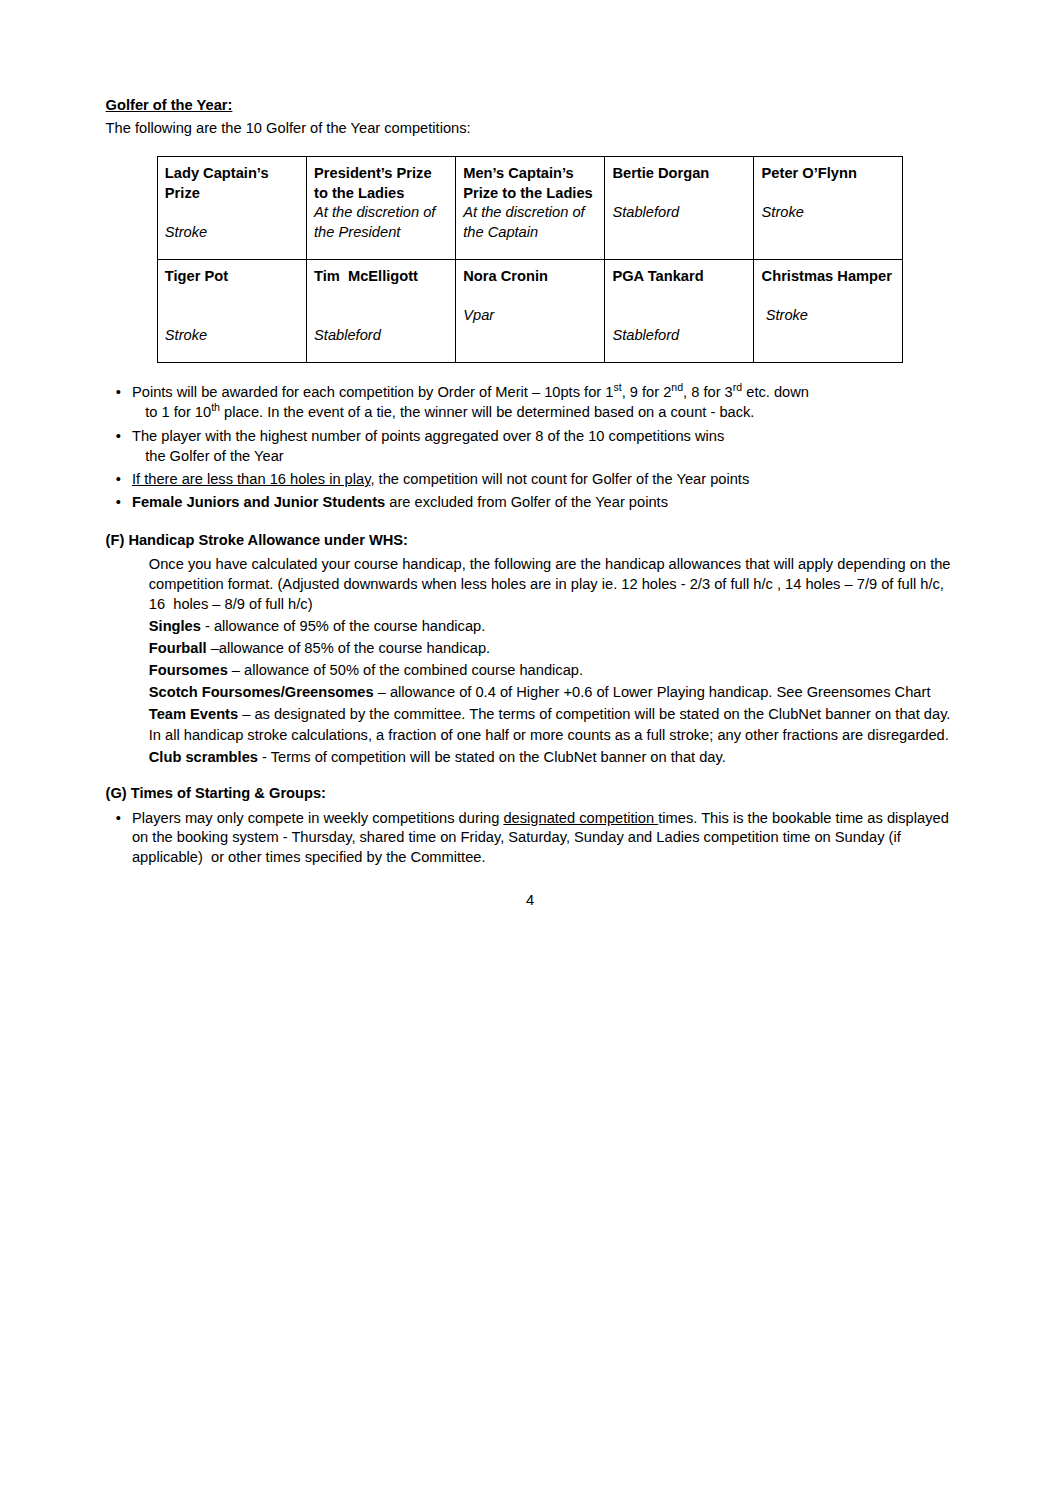Golfer of the Year:
The following are the 10 Golfer of the Year competitions:
| Lady Captain’s Prize Stroke | President’s Prize to the Ladies At the discretion of the President | Men’s Captain’s Prize to the Ladies At the discretion of the Captain | Bertie Dorgan Stableford | Peter O’Flynn Stroke |
| Tiger Pot Stroke | Tim McElligott Stableford | Nora Cronin Vpar | PGA Tankard Stableford | Christmas Hamper Stroke |
Points will be awarded for each competition by Order of Merit – 10pts for 1st, 9 for 2nd, 8 for 3rd etc. down to 1 for 10th place. In the event of a tie, the winner will be determined based on a count - back.
The player with the highest number of points aggregated over 8 of the 10 competitions wins the Golfer of the Year
If there are less than 16 holes in play, the competition will not count for Golfer of the Year points
Female Juniors and Junior Students are excluded from Golfer of the Year points
(F) Handicap Stroke Allowance under WHS:
Once you have calculated your course handicap, the following are the handicap allowances that will apply depending on the competition format. (Adjusted downwards when less holes are in play ie. 12 holes - 2/3 of full h/c , 14 holes – 7/9 of full h/c, 16 holes – 8/9 of full h/c)
Singles - allowance of 95% of the course handicap.
Fourball –allowance of 85% of the course handicap.
Foursomes – allowance of 50% of the combined course handicap.
Scotch Foursomes/Greensomes – allowance of 0.4 of Higher +0.6 of Lower Playing handicap. See Greensomes Chart
Team Events – as designated by the committee. The terms of competition will be stated on the ClubNet banner on that day.
In all handicap stroke calculations, a fraction of one half or more counts as a full stroke; any other fractions are disregarded.
Club scrambles - Terms of competition will be stated on the ClubNet banner on that day.
(G) Times of Starting & Groups:
Players may only compete in weekly competitions during designated competition times. This is the bookable time as displayed on the booking system - Thursday, shared time on Friday, Saturday, Sunday and Ladies competition time on Sunday (if applicable) or other times specified by the Committee.
4